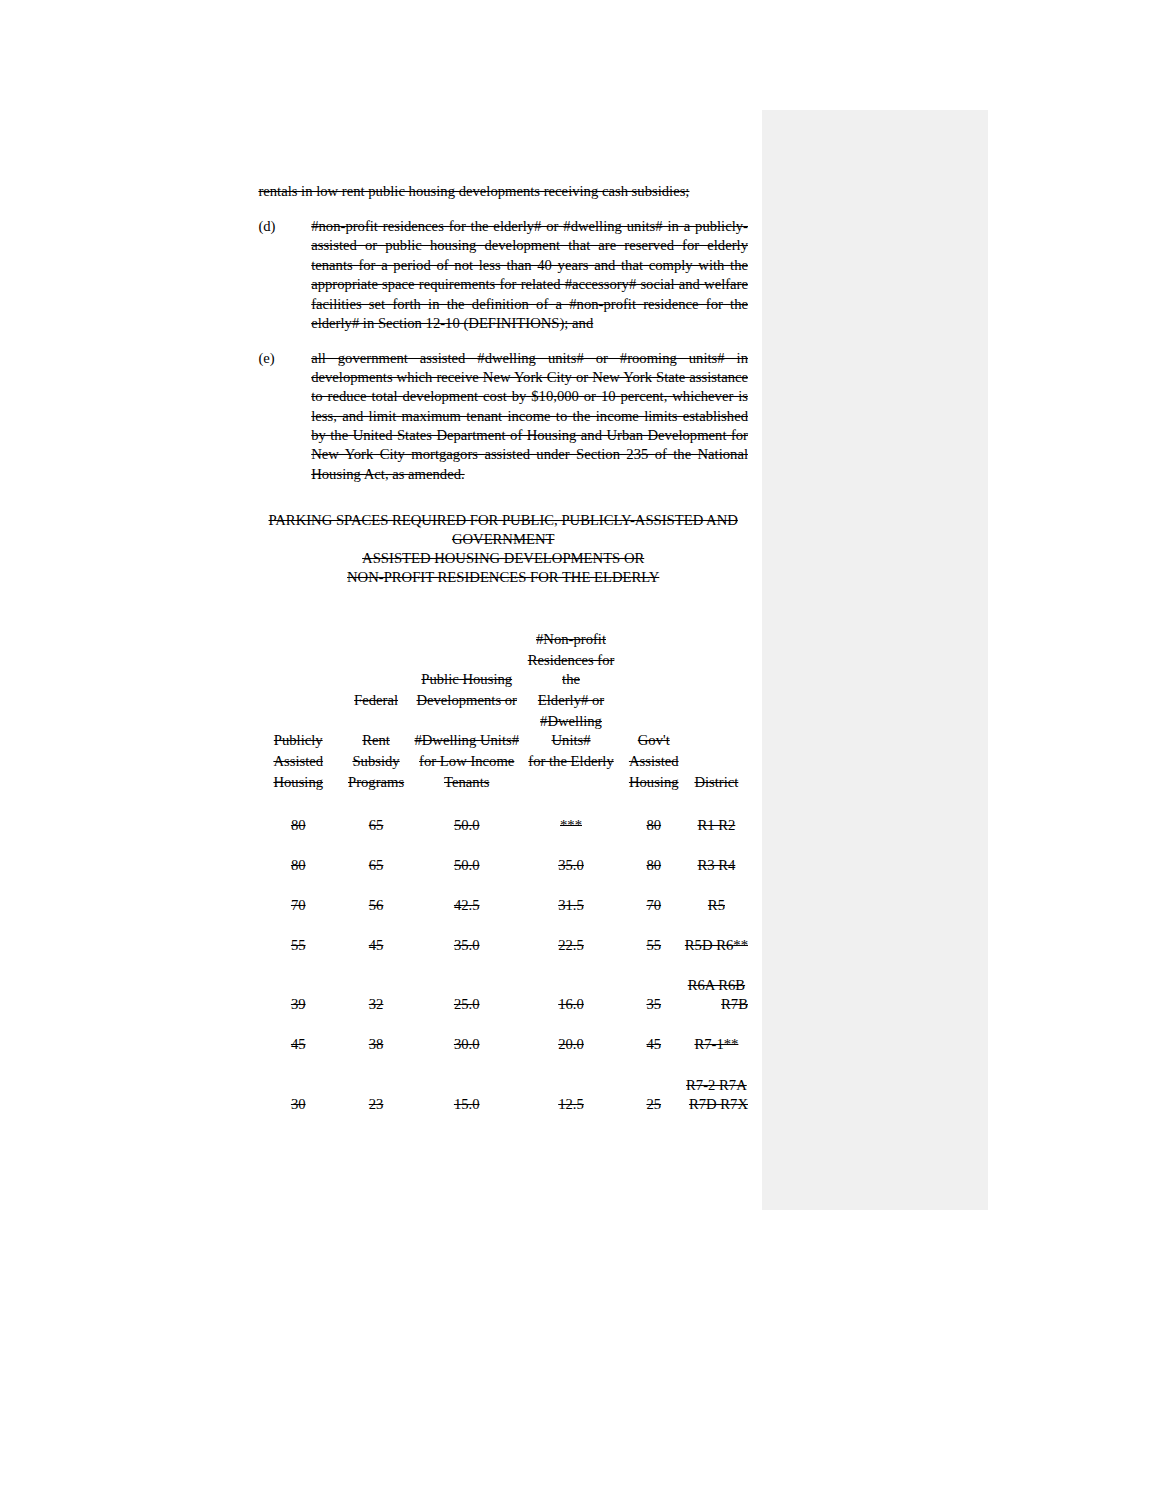rentals in low rent public housing developments receiving cash subsidies;
(d)#non-profit residences for the elderly# or #dwelling units# in a publicly-assisted or public housing development that are reserved for elderly tenants for a period of not less than 40 years and that comply with the appropriate space requirements for related #accessory# social and welfare facilities set forth in the definition of a #non-profit residence for the elderly# in Section 12-10 (DEFINITIONS); and
(e) all government assisted #dwelling units# or #rooming units# in developments which receive New York City or New York State assistance to reduce total development cost by $10,000 or 10 percent, whichever is less, and limit maximum tenant income to the income limits established by the United States Department of Housing and Urban Development for New York City mortgagors assisted under Section 235 of the National Housing Act, as amended.
PARKING SPACES REQUIRED FOR PUBLIC, PUBLICLY-ASSISTED AND GOVERNMENT ASSISTED HOUSING DEVELOPMENTS OR NON-PROFIT RESIDENCES FOR THE ELDERLY
| | | | #Non-profit | | |
| --- | --- | --- | --- | --- | --- |
| | | Public Housing | Residences for the | | |
| | Federal | Developments or | Elderly# or | | |
| Publicly | Rent | #Dwelling Units# | #Dwelling Units# | Gov't | |
| Assisted | Subsidy | for Low Income | for the Elderly | Assisted | |
| Housing | Programs | Tenants | | Housing | District |
| 80 | 65 | 50.0 | *** | 80 | R1 R2 |
| 80 | 65 | 50.0 | 35.0 | 80 | R3 R4 |
| 70 | 56 | 42.5 | 31.5 | 70 | R5 |
| 55 | 45 | 35.0 | 22.5 | 55 | R5D R6** |
| 39 | 32 | 25.0 | 16.0 | 35 | R6A R6B R7B |
| 45 | 38 | 30.0 | 20.0 | 45 | R7-1** |
| 30 | 23 | 15.0 | 12.5 | 25 | R7-2 R7A R7D R7X |